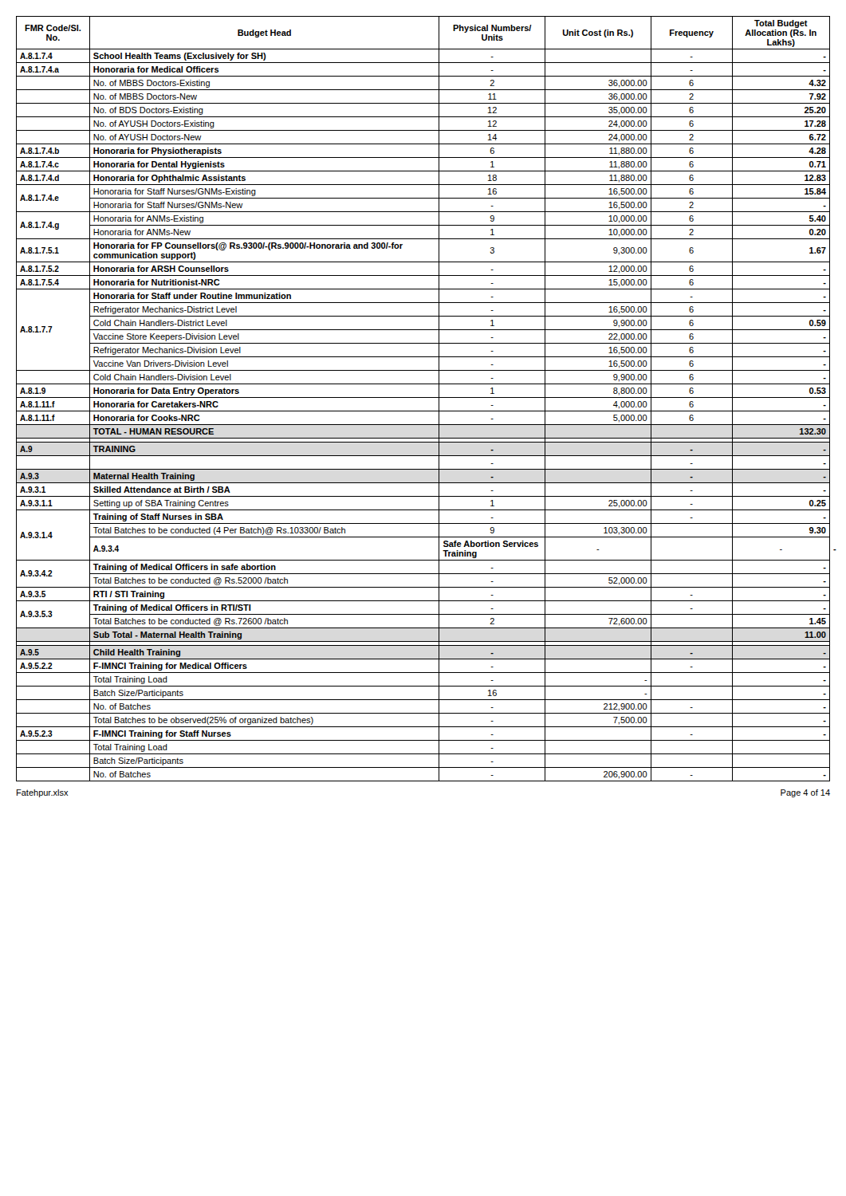| FMR Code/Sl. No. | Budget Head | Physical Numbers/ Units | Unit Cost (in Rs.) | Frequency | Total Budget Allocation (Rs. In Lakhs) |
| --- | --- | --- | --- | --- | --- |
| A.8.1.7.4 | School Health Teams (Exclusively for SH) | - | | - | - |
| A.8.1.7.4.a | Honoraria for Medical Officers | - | | - | - |
| | No. of MBBS Doctors-Existing | 2 | 36,000.00 | 6 | 4.32 |
| | No. of MBBS Doctors-New | 11 | 36,000.00 | 2 | 7.92 |
| | No. of BDS Doctors-Existing | 12 | 35,000.00 | 6 | 25.20 |
| | No. of AYUSH Doctors-Existing | 12 | 24,000.00 | 6 | 17.28 |
| | No. of AYUSH Doctors-New | 14 | 24,000.00 | 2 | 6.72 |
| A.8.1.7.4.b | Honoraria for Physiotherapists | 6 | 11,880.00 | 6 | 4.28 |
| A.8.1.7.4.c | Honoraria for Dental Hygienists | 1 | 11,880.00 | 6 | 0.71 |
| A.8.1.7.4.d | Honoraria for Ophthalmic Assistants | 18 | 11,880.00 | 6 | 12.83 |
| A.8.1.7.4.e | Honoraria for Staff Nurses/GNMs-Existing | 16 | 16,500.00 | 6 | 15.84 |
| Honoraria for Staff Nurses/GNMs-New | - | 16,500.00 | 2 | - |
| A.8.1.7.4.g | Honoraria for ANMs-Existing | 9 | 10,000.00 | 6 | 5.40 |
| Honoraria for ANMs-New | 1 | 10,000.00 | 2 | 0.20 |
| A.8.1.7.5.1 | Honoraria for FP Counsellors(@ Rs.9300/-(Rs.9000/-Honoraria and 300/-for communication support) | 3 | 9,300.00 | 6 | 1.67 |
| A.8.1.7.5.2 | Honoraria for ARSH Counsellors | - | 12,000.00 | 6 | - |
| A.8.1.7.5.4 | Honoraria for Nutritionist-NRC | - | 15,000.00 | 6 | - |
| A.8.1.7.7 | Honoraria for Staff under Routine Immunization | - | | - | - |
| Refrigerator Mechanics-District Level | - | 16,500.00 | 6 | - |
| Cold Chain Handlers-District Level | 1 | 9,900.00 | 6 | 0.59 |
| Vaccine Store Keepers-Division Level | - | 22,000.00 | 6 | - |
| Refrigerator Mechanics-Division Level | - | 16,500.00 | 6 | - |
| Vaccine Van Drivers-Division Level | - | 16,500.00 | 6 | - |
| | Cold Chain Handlers-Division Level | - | 9,900.00 | 6 | - |
| A.8.1.9 | Honoraria for Data Entry Operators | 1 | 8,800.00 | 6 | 0.53 |
| A.8.1.11.f | Honoraria for Caretakers-NRC | - | 4,000.00 | 6 | - |
| A.8.1.11.f | Honoraria for Cooks-NRC | - | 5,000.00 | 6 | - |
| | TOTAL - HUMAN RESOURCE | | | | 132.30 |
| A.9 | TRAINING | - | | - | - |
| | | - | | - | - |
| A.9.3 | Maternal Health Training | - | | - | - |
| A.9.3.1 | Skilled Attendance at Birth / SBA | - | | - | - |
| A.9.3.1.1 | Setting up of SBA Training Centres | 1 | 25,000.00 | - | 0.25 |
| A.9.3.1.4 | Training of Staff Nurses in SBA | - | | - | - |
| Total Batches to be conducted (4 Per Batch)@ Rs.103300/ Batch | 9 | 103,300.00 | | 9.30 |
| A.9.3.4 | Safe Abortion Services Training | - | | - | - |
| A.9.3.4.2 | Training of Medical Officers in safe abortion | - | | | - |
| Total Batches to be conducted @ Rs.52000 /batch | - | 52,000.00 | | - |
| A.9.3.5 | RTI / STI Training | - | | - | - |
| A.9.3.5.3 | Training of Medical Officers in RTI/STI | - | | - | - |
| Total Batches to be conducted @ Rs.72600 /batch | 2 | 72,600.00 | | 1.45 |
| | Sub Total - Maternal Health Training | | | | 11.00 |
| A.9.5 | Child Health Training | - | | - | - |
| A.9.5.2.2 | F-IMNCI Training for Medical Officers | - | | - | - |
| | Total Training Load | - | - | | - |
| | Batch Size/Participants | 16 | - | | - |
| | No. of Batches | - | 212,900.00 | - | - |
| | Total Batches to be observed(25% of organized batches) | - | 7,500.00 | | - |
| A.9.5.2.3 | F-IMNCI Training for Staff Nurses | - | | - | - |
| | Total Training Load | - | | | |
| | Batch Size/Participants | - | | | |
| | No. of Batches | - | 206,900.00 | - | - |
Fatehpur.xlsx Page 4 of 14